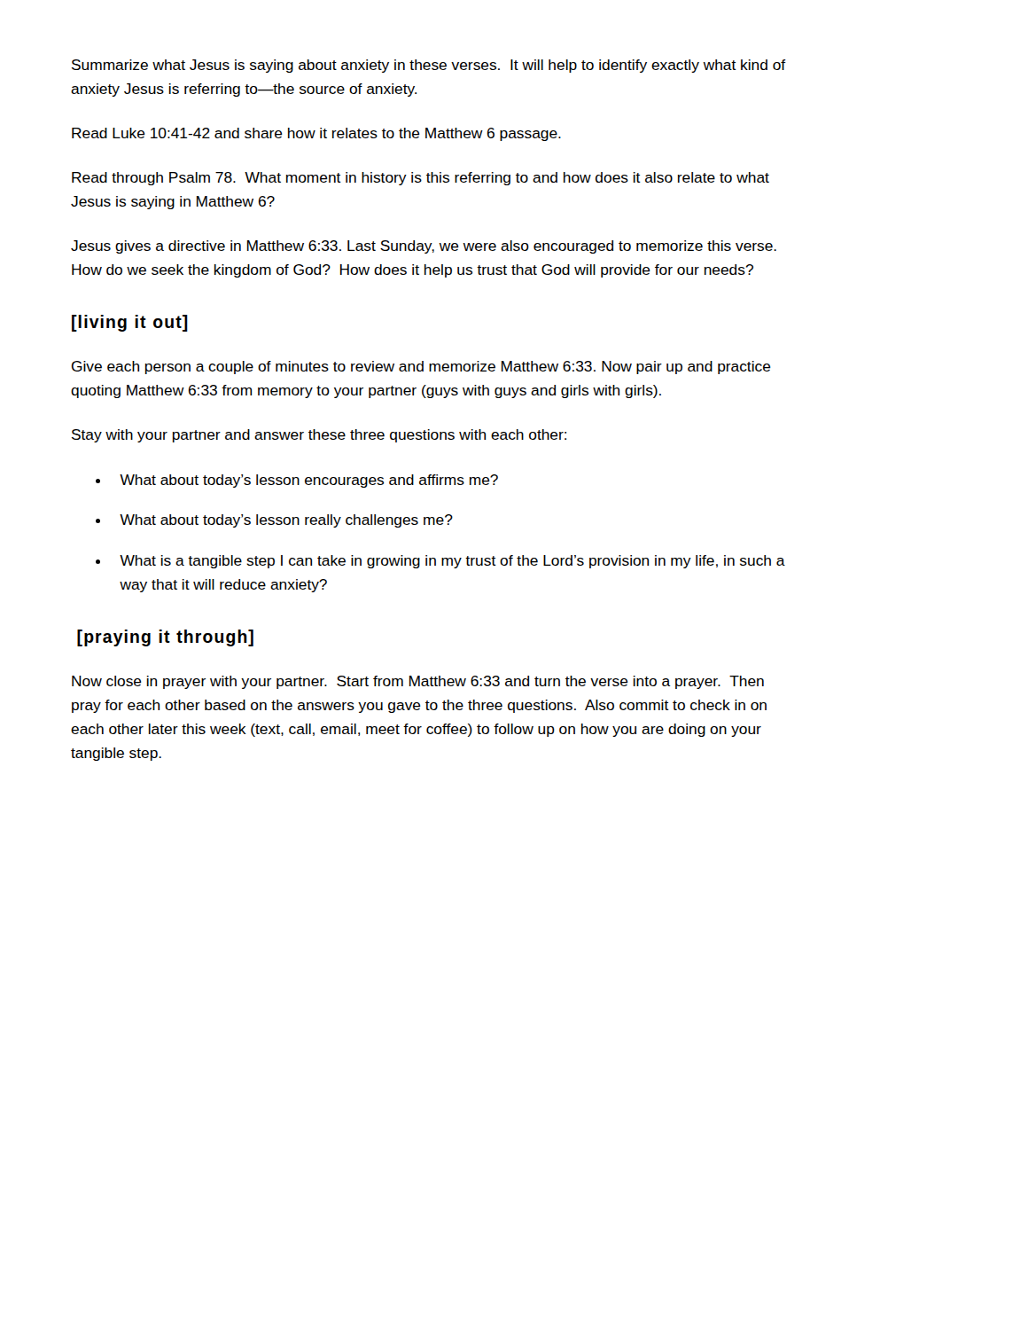Summarize what Jesus is saying about anxiety in these verses. It will help to identify exactly what kind of anxiety Jesus is referring to—the source of anxiety.
Read Luke 10:41-42 and share how it relates to the Matthew 6 passage.
Read through Psalm 78. What moment in history is this referring to and how does it also relate to what Jesus is saying in Matthew 6?
Jesus gives a directive in Matthew 6:33. Last Sunday, we were also encouraged to memorize this verse. How do we seek the kingdom of God? How does it help us trust that God will provide for our needs?
[living it out]
Give each person a couple of minutes to review and memorize Matthew 6:33. Now pair up and practice quoting Matthew 6:33 from memory to your partner (guys with guys and girls with girls).
Stay with your partner and answer these three questions with each other:
What about today’s lesson encourages and affirms me?
What about today’s lesson really challenges me?
What is a tangible step I can take in growing in my trust of the Lord’s provision in my life, in such a way that it will reduce anxiety?
[praying it through]
Now close in prayer with your partner. Start from Matthew 6:33 and turn the verse into a prayer. Then pray for each other based on the answers you gave to the three questions. Also commit to check in on each other later this week (text, call, email, meet for coffee) to follow up on how you are doing on your tangible step.